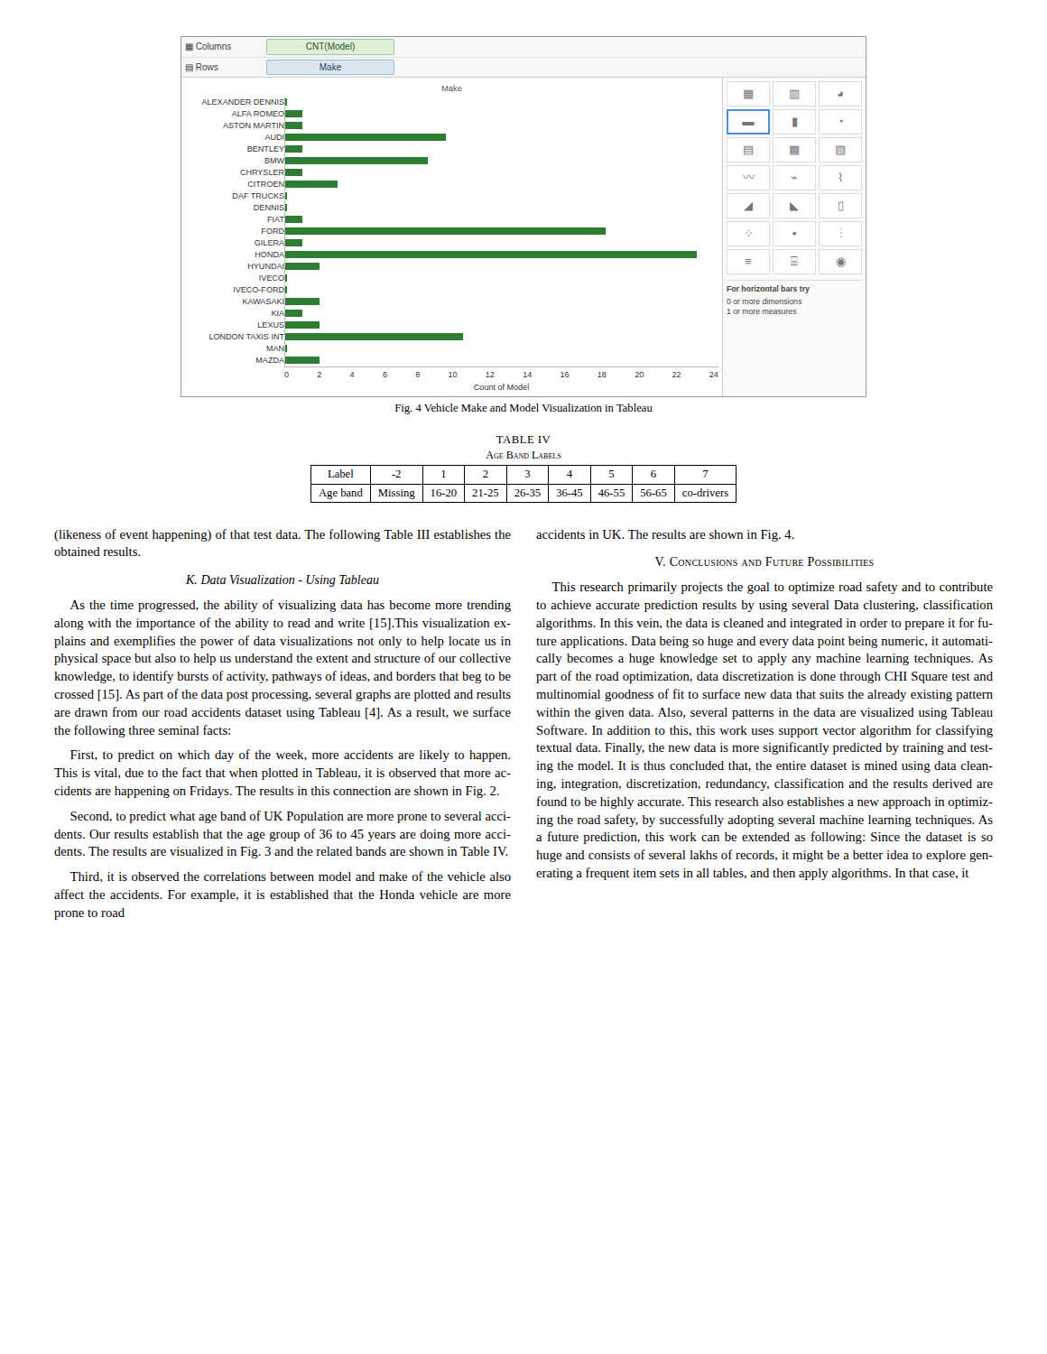▦ Columns CNT(Model)
▤ Rows Make
Make
| ALEXANDER DENNIS | |
| ALFA ROMEO | |
| ASTON MARTIN | |
| AUDI | |
| BENTLEY | |
| BMW | |
| CHRYSLER | |
| CITROEN | |
| DAF TRUCKS | |
| DENNIS | |
| FIAT | |
| FORD | |
| GILERA | |
| HONDA | |
| HYUNDAI | |
| IVECO | |
| IVECO-FORD | |
| KAWASAKI | |
| KIA | |
| LEXUS | |
| LONDON TAXIS INT | |
| MAN | |
| MAZDA | |
024681012141618202224
Count of Model
▦
▥
◕
▬
▮
◔
▤
▩
▨
〰
⌁
⌇
◢
◣
▯
⁘
▪
⫶
≡
⌸
◉
For horizontal bars try 0 or more dimensions
1 or more measures
Fig. 4 Vehicle Make and Model Visualization in Tableau
TABLE IV
Age Band Labels
| Label | -2 | 1 | 2 | 3 | 4 | 5 | 6 | 7 |
| Age band | Missing | 16-20 | 21-25 | 26-35 | 36-45 | 46-55 | 56-65 | co-drivers |
(likeness of event happening) of that test data. The following Table III establishes the obtained results.
K. Data Visualization - Using Tableau
As the time progressed, the ability of visualizing data has become more trending along with the importance of the ability to read and write [15].This visualization explains and exemplifies the power of data visualizations not only to help locate us in physical space but also to help us understand the extent and structure of our collective knowledge, to identify bursts of activity, pathways of ideas, and borders that beg to be crossed [15]. As part of the data post processing, several graphs are plotted and results are drawn from our road accidents dataset using Tableau [4]. As a result, we surface the following three seminal facts:
First, to predict on which day of the week, more accidents are likely to happen. This is vital, due to the fact that when plotted in Tableau, it is observed that more accidents are happening on Fridays. The results in this connection are shown in Fig. 2.
Second, to predict what age band of UK Population are more prone to several accidents. Our results establish that the age group of 36 to 45 years are doing more accidents. The results are visualized in Fig. 3 and the related bands are shown in Table IV.
Third, it is observed the correlations between model and make of the vehicle also affect the accidents. For example, it is established that the Honda vehicle are more prone to road
accidents in UK. The results are shown in Fig. 4.
V. Conclusions and Future Possibilities
This research primarily projects the goal to optimize road safety and to contribute to achieve accurate prediction results by using several Data clustering, classification algorithms. In this vein, the data is cleaned and integrated in order to prepare it for future applications. Data being so huge and every data point being numeric, it automatically becomes a huge knowledge set to apply any machine learning techniques. As part of the road optimization, data discretization is done through CHI Square test and multinomial goodness of fit to surface new data that suits the already existing pattern within the given data. Also, several patterns in the data are visualized using Tableau Software. In addition to this, this work uses support vector algorithm for classifying textual data. Finally, the new data is more significantly predicted by training and testing the model. It is thus concluded that, the entire dataset is mined using data cleaning, integration, discretization, redundancy, classification and the results derived are found to be highly accurate. This research also establishes a new approach in optimizing the road safety, by successfully adopting several machine learning techniques. As a future prediction, this work can be extended as following: Since the dataset is so huge and consists of several lakhs of records, it might be a better idea to explore generating a frequent item sets in all tables, and then apply algorithms. In that case, it